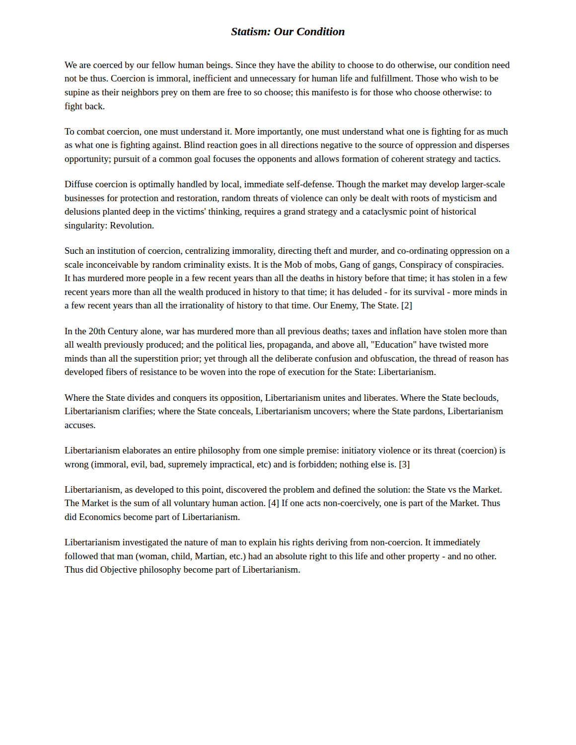Statism: Our Condition
We are coerced by our fellow human beings. Since they have the ability to choose to do otherwise, our condition need not be thus. Coercion is immoral, inefficient and unnecessary for human life and fulfillment. Those who wish to be supine as their neighbors prey on them are free to so choose; this manifesto is for those who choose otherwise: to fight back.
To combat coercion, one must understand it. More importantly, one must understand what one is fighting for as much as what one is fighting against. Blind reaction goes in all directions negative to the source of oppression and disperses opportunity; pursuit of a common goal focuses the opponents and allows formation of coherent strategy and tactics.
Diffuse coercion is optimally handled by local, immediate self-defense. Though the market may develop larger-scale businesses for protection and restoration, random threats of violence can only be dealt with roots of mysticism and delusions planted deep in the victims' thinking, requires a grand strategy and a cataclysmic point of historical singularity: Revolution.
Such an institution of coercion, centralizing immorality, directing theft and murder, and co-ordinating oppression on a scale inconceivable by random criminality exists. It is the Mob of mobs, Gang of gangs, Conspiracy of conspiracies. It has murdered more people in a few recent years than all the deaths in history before that time; it has stolen in a few recent years more than all the wealth produced in history to that time; it has deluded - for its survival - more minds in a few recent years than all the irrationality of history to that time. Our Enemy, The State. [2]
In the 20th Century alone, war has murdered more than all previous deaths; taxes and inflation have stolen more than all wealth previously produced; and the political lies, propaganda, and above all, "Education" have twisted more minds than all the superstition prior; yet through all the deliberate confusion and obfuscation, the thread of reason has developed fibers of resistance to be woven into the rope of execution for the State: Libertarianism.
Where the State divides and conquers its opposition, Libertarianism unites and liberates. Where the State beclouds, Libertarianism clarifies; where the State conceals, Libertarianism uncovers; where the State pardons, Libertarianism accuses.
Libertarianism elaborates an entire philosophy from one simple premise: initiatory violence or its threat (coercion) is wrong (immoral, evil, bad, supremely impractical, etc) and is forbidden; nothing else is. [3]
Libertarianism, as developed to this point, discovered the problem and defined the solution: the State vs the Market. The Market is the sum of all voluntary human action. [4] If one acts non-coercively, one is part of the Market. Thus did Economics become part of Libertarianism.
Libertarianism investigated the nature of man to explain his rights deriving from non-coercion. It immediately followed that man (woman, child, Martian, etc.) had an absolute right to this life and other property - and no other. Thus did Objective philosophy become part of Libertarianism.